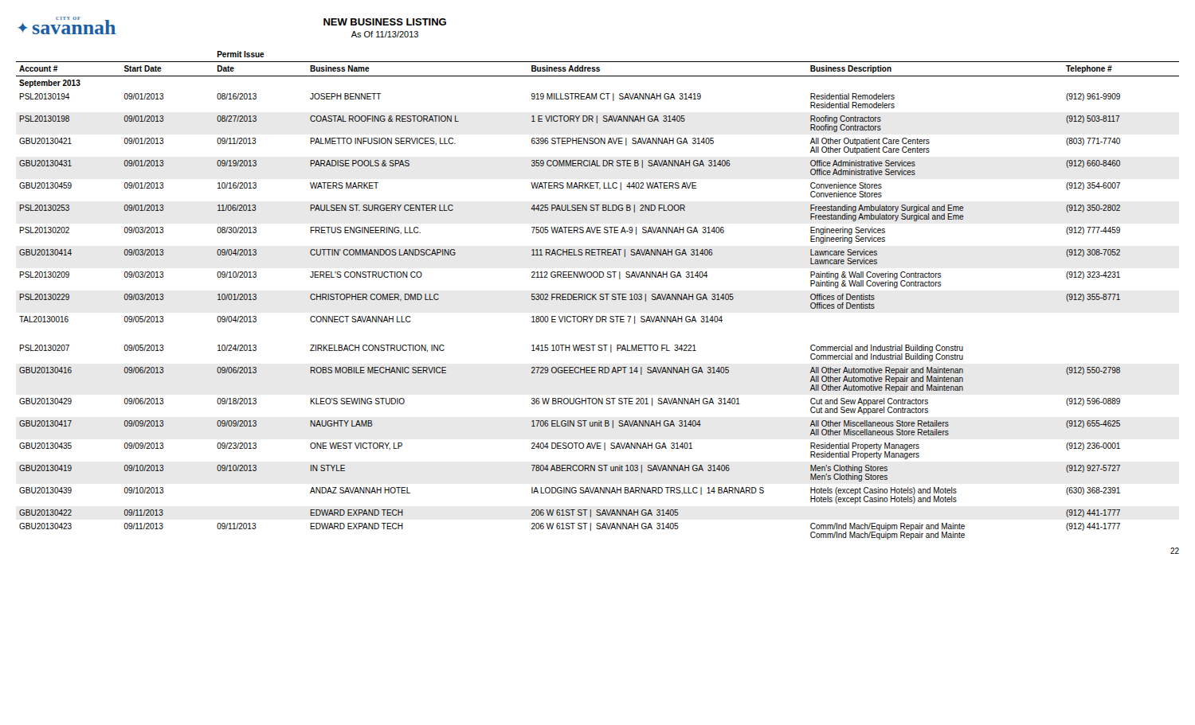✦ CITY OFsavannah
NEW BUSINESS LISTING
As Of 11/13/2013
| | | Permit Issue | | | | |
| --- | --- | --- | --- | --- | --- | --- |
| Account # | Start Date | Date | Business Name | Business Address | Business Description | Telephone # |
| September 2013 |
| PSL20130194 | 09/01/2013 | 08/16/2013 | JOSEPH BENNETT | 919 MILLSTREAM CT / SAVANNAH GA 31419 | Residential Remodelers Residential Remodelers | (912) 961-9909 |
| PSL20130198 | 09/01/2013 | 08/27/2013 | COASTAL ROOFING & RESTORATION L | 1 E VICTORY DR / SAVANNAH GA 31405 | Roofing Contractors Roofing Contractors | (912) 503-8117 |
| GBU20130421 | 09/01/2013 | 09/11/2013 | PALMETTO INFUSION SERVICES, LLC. | 6396 STEPHENSON AVE / SAVANNAH GA 31405 | All Other Outpatient Care Centers All Other Outpatient Care Centers | (803) 771-7740 |
| GBU20130431 | 09/01/2013 | 09/19/2013 | PARADISE POOLS & SPAS | 359 COMMERCIAL DR STE B / SAVANNAH GA 31406 | Office Administrative Services Office Administrative Services | (912) 660-8460 |
| GBU20130459 | 09/01/2013 | 10/16/2013 | WATERS MARKET | WATERS MARKET, LLC / 4402 WATERS AVE | Convenience Stores Convenience Stores | (912) 354-6007 |
| PSL20130253 | 09/01/2013 | 11/06/2013 | PAULSEN ST. SURGERY CENTER LLC | 4425 PAULSEN ST BLDG B / 2ND FLOOR | Freestanding Ambulatory Surgical and Eme Freestanding Ambulatory Surgical and Eme | (912) 350-2802 |
| PSL20130202 | 09/03/2013 | 08/30/2013 | FRETUS ENGINEERING, LLC. | 7505 WATERS AVE STE A-9 / SAVANNAH GA 31406 | Engineering Services Engineering Services | (912) 777-4459 |
| GBU20130414 | 09/03/2013 | 09/04/2013 | CUTTIN' COMMANDOS LANDSCAPING | 111 RACHELS RETREAT / SAVANNAH GA 31406 | Lawncare Services Lawncare Services | (912) 308-7052 |
| PSL20130209 | 09/03/2013 | 09/10/2013 | JEREL'S CONSTRUCTION CO | 2112 GREENWOOD ST / SAVANNAH GA 31404 | Painting & Wall Covering Contractors Painting & Wall Covering Contractors | (912) 323-4231 |
| PSL20130229 | 09/03/2013 | 10/01/2013 | CHRISTOPHER COMER, DMD LLC | 5302 FREDERICK ST STE 103 / SAVANNAH GA 31405 | Offices of Dentists Offices of Dentists | (912) 355-8771 |
| TAL20130016 | 09/05/2013 | 09/04/2013 | CONNECT SAVANNAH LLC | 1800 E VICTORY DR STE 7 / SAVANNAH GA 31404 | | |
| PSL20130207 | 09/05/2013 | 10/24/2013 | ZIRKELBACH CONSTRUCTION, INC | 1415 10TH WEST ST / PALMETTO FL 34221 | Commercial and Industrial Building Constru Commercial and Industrial Building Constru | |
| GBU20130416 | 09/06/2013 | 09/06/2013 | ROBS MOBILE MECHANIC SERVICE | 2729 OGEECHEE RD APT 14 / SAVANNAH GA 31405 | All Other Automotive Repair and Maintenan All Other Automotive Repair and Maintenan All Other Automotive Repair and Maintenan | (912) 550-2798 |
| GBU20130429 | 09/06/2013 | 09/18/2013 | KLEO'S SEWING STUDIO | 36 W BROUGHTON ST STE 201 / SAVANNAH GA 31401 | Cut and Sew Apparel Contractors Cut and Sew Apparel Contractors | (912) 596-0889 |
| GBU20130417 | 09/09/2013 | 09/09/2013 | NAUGHTY LAMB | 1706 ELGIN ST unit B / SAVANNAH GA 31404 | All Other Miscellaneous Store Retailers All Other Miscellaneous Store Retailers | (912) 655-4625 |
| GBU20130435 | 09/09/2013 | 09/23/2013 | ONE WEST VICTORY, LP | 2404 DESOTO AVE / SAVANNAH GA 31401 | Residential Property Managers Residential Property Managers | (912) 236-0001 |
| GBU20130419 | 09/10/2013 | 09/10/2013 | IN STYLE | 7804 ABERCORN ST unit 103 / SAVANNAH GA 31406 | Men's Clothing Stores Men's Clothing Stores | (912) 927-5727 |
| GBU20130439 | 09/10/2013 | | ANDAZ SAVANNAH HOTEL | IA LODGING SAVANNAH BARNARD TRS,LLC / 14 BARNARD S | Hotels (except Casino Hotels) and Motels Hotels (except Casino Hotels) and Motels | (630) 368-2391 |
| GBU20130422 | 09/11/2013 | | EDWARD EXPAND TECH | 206 W 61ST ST / SAVANNAH GA 31405 | | (912) 441-1777 |
| GBU20130423 | 09/11/2013 | 09/11/2013 | EDWARD EXPAND TECH | 206 W 61ST ST / SAVANNAH GA 31405 | Comm/Ind Mach/Equipm Repair and Mainte Comm/Ind Mach/Equipm Repair and Mainte | (912) 441-1777 |
22